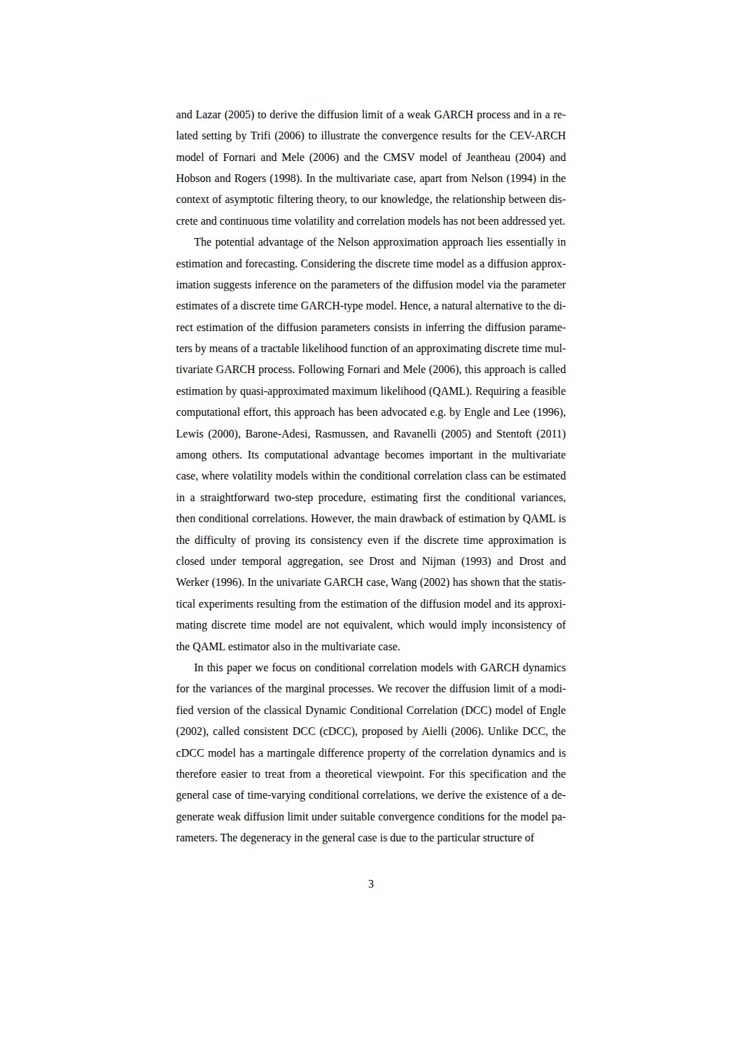and Lazar (2005) to derive the diffusion limit of a weak GARCH process and in a related setting by Trifi (2006) to illustrate the convergence results for the CEV-ARCH model of Fornari and Mele (2006) and the CMSV model of Jeantheau (2004) and Hobson and Rogers (1998). In the multivariate case, apart from Nelson (1994) in the context of asymptotic filtering theory, to our knowledge, the relationship between discrete and continuous time volatility and correlation models has not been addressed yet.
The potential advantage of the Nelson approximation approach lies essentially in estimation and forecasting. Considering the discrete time model as a diffusion approximation suggests inference on the parameters of the diffusion model via the parameter estimates of a discrete time GARCH-type model. Hence, a natural alternative to the direct estimation of the diffusion parameters consists in inferring the diffusion parameters by means of a tractable likelihood function of an approximating discrete time multivariate GARCH process. Following Fornari and Mele (2006), this approach is called estimation by quasi-approximated maximum likelihood (QAML). Requiring a feasible computational effort, this approach has been advocated e.g. by Engle and Lee (1996), Lewis (2000), Barone-Adesi, Rasmussen, and Ravanelli (2005) and Stentoft (2011) among others. Its computational advantage becomes important in the multivariate case, where volatility models within the conditional correlation class can be estimated in a straightforward two-step procedure, estimating first the conditional variances, then conditional correlations. However, the main drawback of estimation by QAML is the difficulty of proving its consistency even if the discrete time approximation is closed under temporal aggregation, see Drost and Nijman (1993) and Drost and Werker (1996). In the univariate GARCH case, Wang (2002) has shown that the statistical experiments resulting from the estimation of the diffusion model and its approximating discrete time model are not equivalent, which would imply inconsistency of the QAML estimator also in the multivariate case.
In this paper we focus on conditional correlation models with GARCH dynamics for the variances of the marginal processes. We recover the diffusion limit of a modified version of the classical Dynamic Conditional Correlation (DCC) model of Engle (2002), called consistent DCC (cDCC), proposed by Aielli (2006). Unlike DCC, the cDCC model has a martingale difference property of the correlation dynamics and is therefore easier to treat from a theoretical viewpoint. For this specification and the general case of time-varying conditional correlations, we derive the existence of a degenerate weak diffusion limit under suitable convergence conditions for the model parameters. The degeneracy in the general case is due to the particular structure of
3